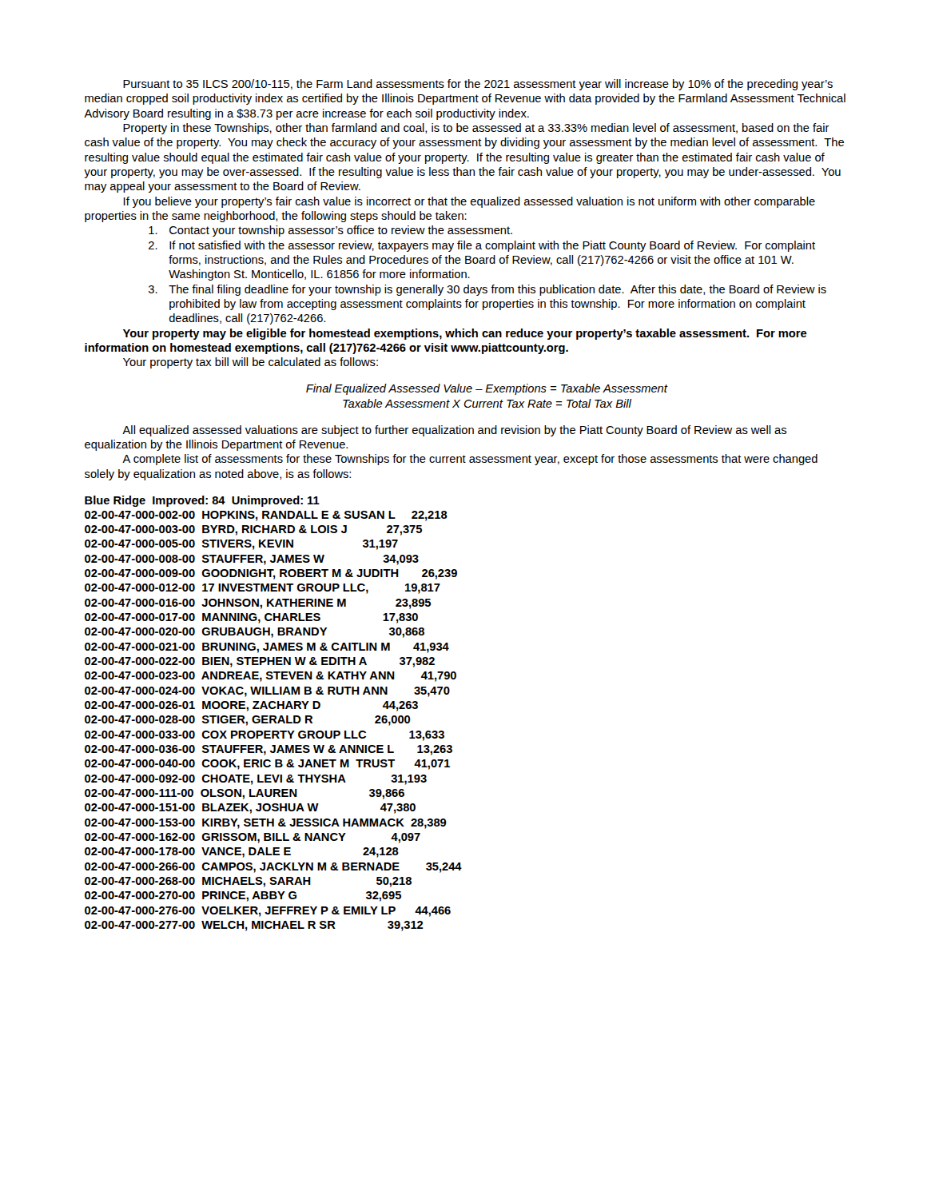Pursuant to 35 ILCS 200/10-115, the Farm Land assessments for the 2021 assessment year will increase by 10% of the preceding year’s median cropped soil productivity index as certified by the Illinois Department of Revenue with data provided by the Farmland Assessment Technical Advisory Board resulting in a $38.73 per acre increase for each soil productivity index.
Property in these Townships, other than farmland and coal, is to be assessed at a 33.33% median level of assessment, based on the fair cash value of the property. You may check the accuracy of your assessment by dividing your assessment by the median level of assessment. The resulting value should equal the estimated fair cash value of your property. If the resulting value is greater than the estimated fair cash value of your property, you may be over-assessed. If the resulting value is less than the fair cash value of your property, you may be under-assessed. You may appeal your assessment to the Board of Review.
If you believe your property’s fair cash value is incorrect or that the equalized assessed valuation is not uniform with other comparable properties in the same neighborhood, the following steps should be taken:
Contact your township assessor’s office to review the assessment.
If not satisfied with the assessor review, taxpayers may file a complaint with the Piatt County Board of Review. For complaint forms, instructions, and the Rules and Procedures of the Board of Review, call (217)762-4266 or visit the office at 101 W. Washington St. Monticello, IL. 61856 for more information.
The final filing deadline for your township is generally 30 days from this publication date. After this date, the Board of Review is prohibited by law from accepting assessment complaints for properties in this township. For more information on complaint deadlines, call (217)762-4266.
Your property may be eligible for homestead exemptions, which can reduce your property’s taxable assessment. For more information on homestead exemptions, call (217)762-4266 or visit www.piattcounty.org.
Your property tax bill will be calculated as follows:
Final Equalized Assessed Value – Exemptions = Taxable Assessment
Taxable Assessment X Current Tax Rate = Total Tax Bill
All equalized assessed valuations are subject to further equalization and revision by the Piatt County Board of Review as well as equalization by the Illinois Department of Revenue.
A complete list of assessments for these Townships for the current assessment year, except for those assessments that were changed solely by equalization as noted above, is as follows:
Blue Ridge Improved: 84 Unimproved: 11 02-00-47-000-002-00 HOPKINS, RANDALL E & SUSAN L 22,218 02-00-47-000-003-00 BYRD, RICHARD & LOIS J 27,375 02-00-47-000-005-00 STIVERS, KEVIN 31,197 02-00-47-000-008-00 STAUFFER, JAMES W 34,093 02-00-47-000-009-00 GOODNIGHT, ROBERT M & JUDITH 26,239 02-00-47-000-012-00 17 INVESTMENT GROUP LLC, 19,817 02-00-47-000-016-00 JOHNSON, KATHERINE M 23,895 02-00-47-000-017-00 MANNING, CHARLES 17,830 02-00-47-000-020-00 GRUBAUGH, BRANDY 30,868 02-00-47-000-021-00 BRUNING, JAMES M & CAITLIN M 41,934 02-00-47-000-022-00 BIEN, STEPHEN W & EDITH A 37,982 02-00-47-000-023-00 ANDREAE, STEVEN & KATHY ANN 41,790 02-00-47-000-024-00 VOKAC, WILLIAM B & RUTH ANN 35,470 02-00-47-000-026-01 MOORE, ZACHARY D 44,263 02-00-47-000-028-00 STIGER, GERALD R 26,000 02-00-47-000-033-00 COX PROPERTY GROUP LLC 13,633 02-00-47-000-036-00 STAUFFER, JAMES W & ANNICE L 13,263 02-00-47-000-040-00 COOK, ERIC B & JANET M TRUST 41,071 02-00-47-000-092-00 CHOATE, LEVI & THYSHA 31,193 02-00-47-000-111-00 OLSON, LAUREN 39,866 02-00-47-000-151-00 BLAZEK, JOSHUA W 47,380 02-00-47-000-153-00 KIRBY, SETH & JESSICA HAMMACK 28,389 02-00-47-000-162-00 GRISSOM, BILL & NANCY 4,097 02-00-47-000-178-00 VANCE, DALE E 24,128 02-00-47-000-266-00 CAMPOS, JACKLYN M & BERNADE 35,244 02-00-47-000-268-00 MICHAELS, SARAH 50,218 02-00-47-000-270-00 PRINCE, ABBY G 32,695 02-00-47-000-276-00 VOELKER, JEFFREY P & EMILY LP 44,466 02-00-47-000-277-00 WELCH, MICHAEL R SR 39,312